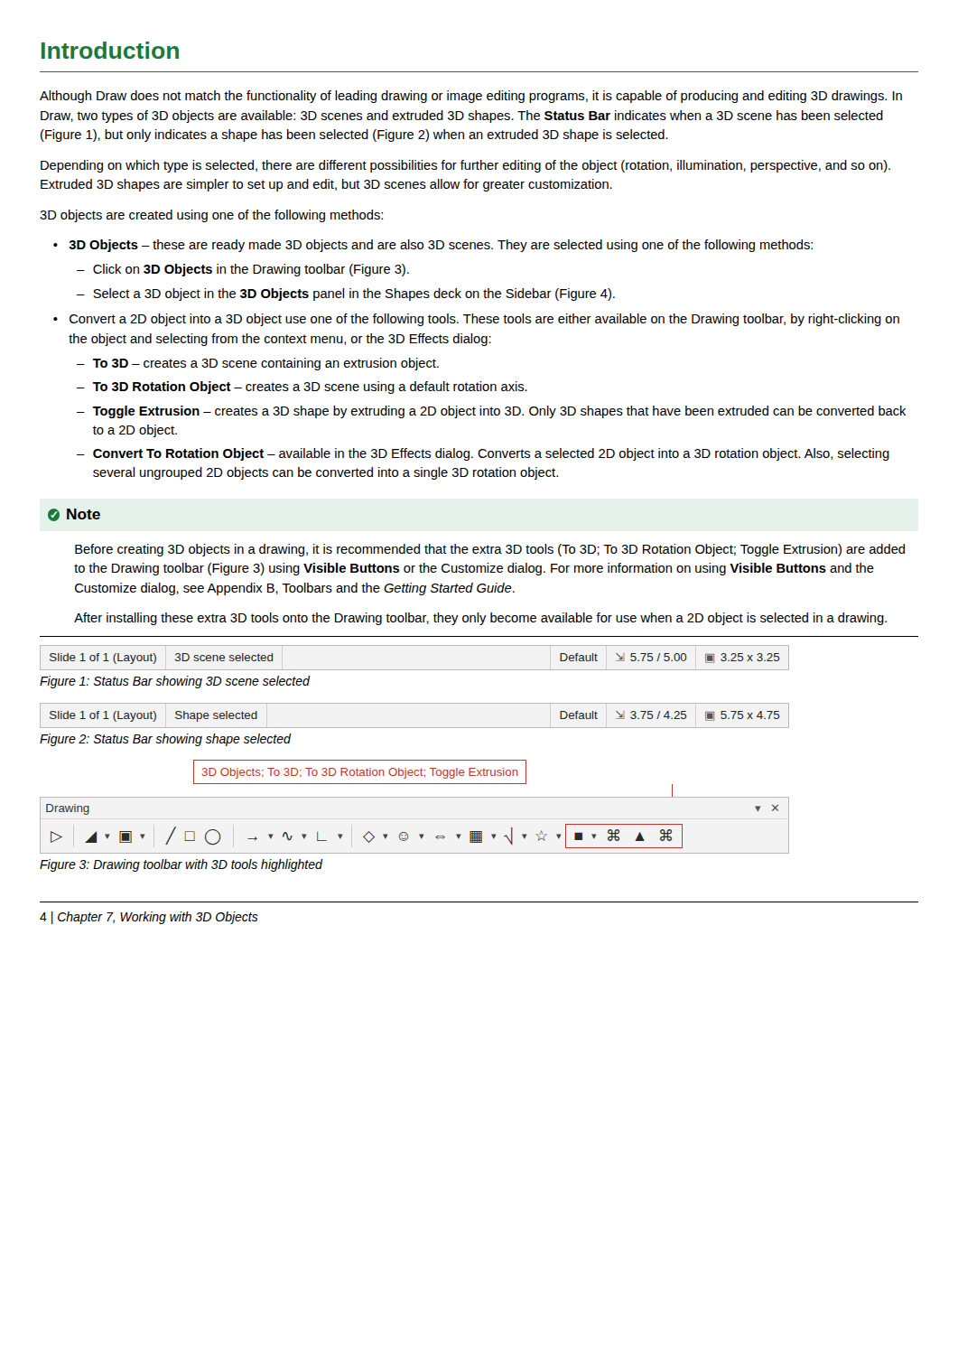Introduction
Although Draw does not match the functionality of leading drawing or image editing programs, it is capable of producing and editing 3D drawings. In Draw, two types of 3D objects are available: 3D scenes and extruded 3D shapes. The Status Bar indicates when a 3D scene has been selected (Figure 1), but only indicates a shape has been selected (Figure 2) when an extruded 3D shape is selected.
Depending on which type is selected, there are different possibilities for further editing of the object (rotation, illumination, perspective, and so on). Extruded 3D shapes are simpler to set up and edit, but 3D scenes allow for greater customization.
3D objects are created using one of the following methods:
3D Objects – these are ready made 3D objects and are also 3D scenes. They are selected using one of the following methods:
Click on 3D Objects in the Drawing toolbar (Figure 3).
Select a 3D object in the 3D Objects panel in the Shapes deck on the Sidebar (Figure 4).
Convert a 2D object into a 3D object use one of the following tools. These tools are either available on the Drawing toolbar, by right-clicking on the object and selecting from the context menu, or the 3D Effects dialog:
To 3D – creates a 3D scene containing an extrusion object.
To 3D Rotation Object – creates a 3D scene using a default rotation axis.
Toggle Extrusion – creates a 3D shape by extruding a 2D object into 3D. Only 3D shapes that have been extruded can be converted back to a 2D object.
Convert To Rotation Object – available in the 3D Effects dialog. Converts a selected 2D object into a 3D rotation object. Also, selecting several ungrouped 2D objects can be converted into a single 3D rotation object.
✓ Note
Before creating 3D objects in a drawing, it is recommended that the extra 3D tools (To 3D; To 3D Rotation Object; Toggle Extrusion) are added to the Drawing toolbar (Figure 3) using Visible Buttons or the Customize dialog. For more information on using Visible Buttons and the Customize dialog, see Appendix B, Toolbars and the Getting Started Guide.
After installing these extra 3D tools onto the Drawing toolbar, they only become available for use when a 2D object is selected in a drawing.
Slide 1 of 1 (Layout)
3D scene selected
Default
5.75 / 5.00
3.25 x 3.25
Figure 1: Status Bar showing 3D scene selected
Slide 1 of 1 (Layout)
Shape selected
Default
3.75 / 4.25
5.75 x 4.75
Figure 2: Status Bar showing shape selected
3D Objects; To 3D; To 3D Rotation Object; Toggle Extrusion
Drawing ▾ ✕
▷ ◢▾ ▣▾ ╱ □ ◯ →▾ ∿▾ ∟▾ ◇▾ ☺▾ ⇔▾ ▦▾ ⎷▾ ☆▾ ■▾ ⌘ ▲ ⌘
Figure 3: Drawing toolbar with 3D tools highlighted
4 | Chapter 7, Working with 3D Objects